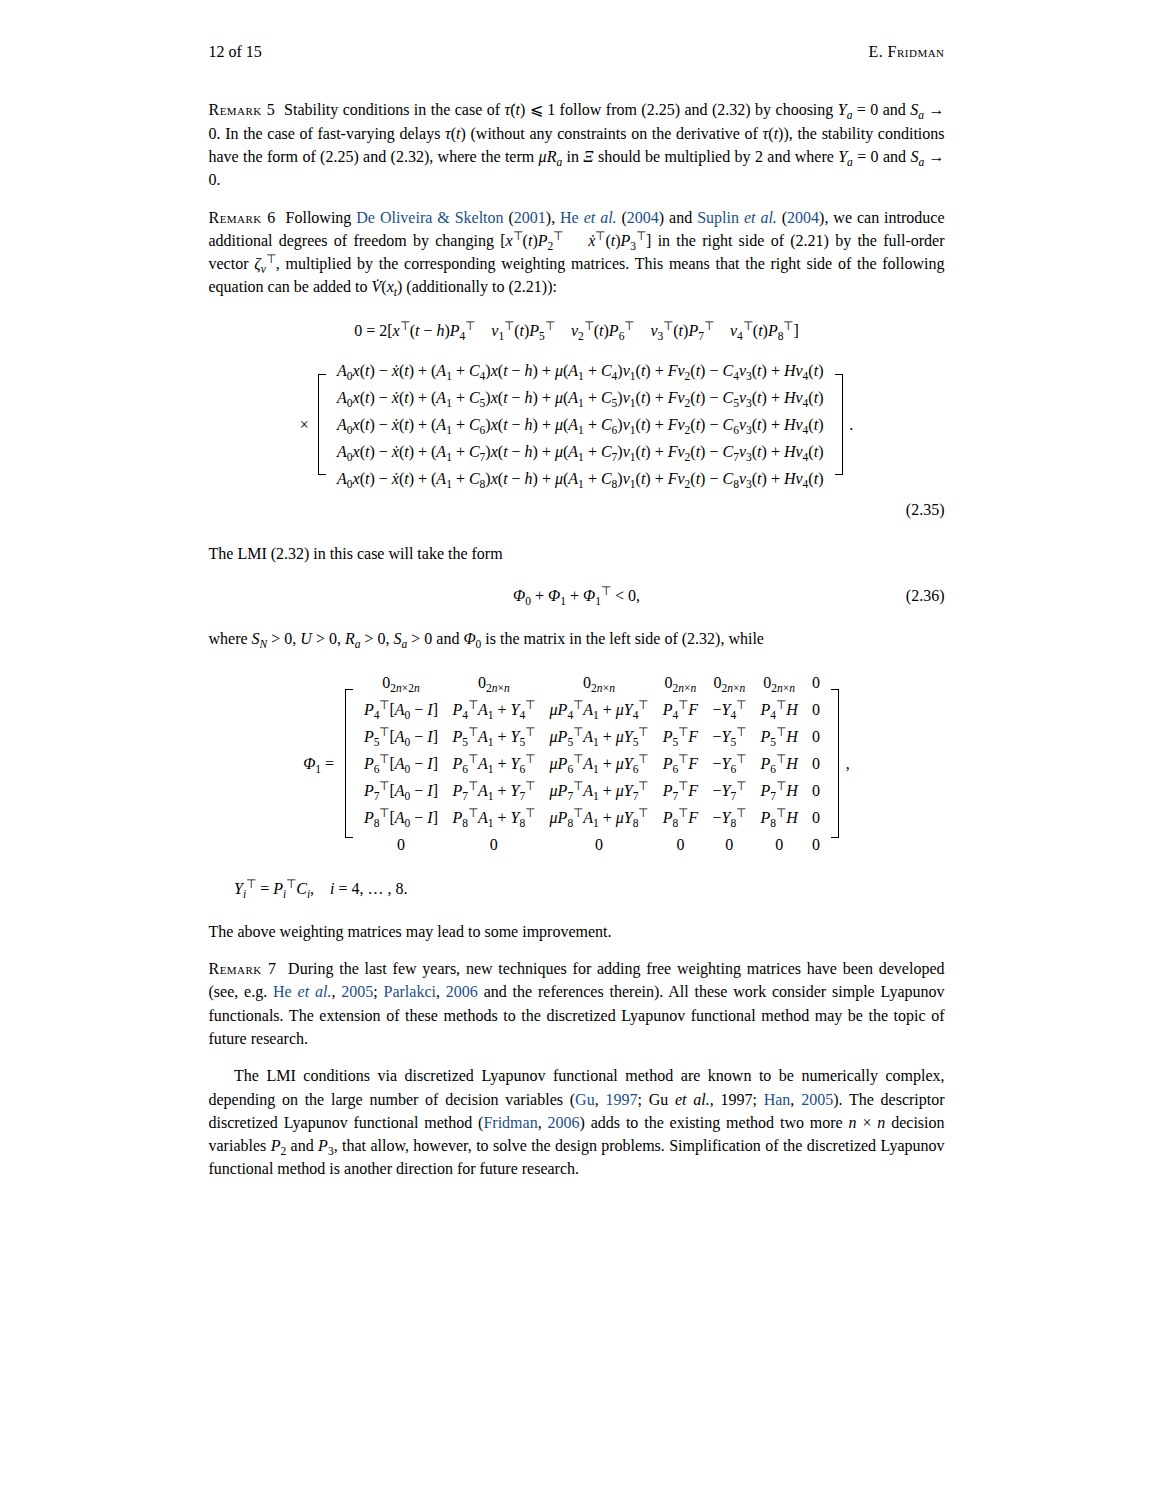12 of 15 E. Fridman
Remark 5 Stability conditions in the case of τ̇(t) ⩽ 1 follow from (2.25) and (2.32) by choosing Ya = 0 and Sa → 0. In the case of fast-varying delays τ(t) (without any constraints on the derivative of τ(t)), the stability conditions have the form of (2.25) and (2.32), where the term μRa in Ξ should be multiplied by 2 and where Ya = 0 and Sa → 0.
Remark 6 Following De Oliveira & Skelton (2001), He et al. (2004) and Suplin et al. (2004), we can introduce additional degrees of freedom by changing [x⊤(t)P2⊤ ẋ⊤(t)P3⊤] in the right side of (2.21) by the full-order vector ζv⊤, multiplied by the corresponding weighting matrices. This means that the right side of the following equation can be added to V̇(xt) (additionally to (2.21)):
0 = 2[x⊤(t − h)P4⊤ v1⊤(t)P5⊤ v2⊤(t)P6⊤ v3⊤(t)P7⊤ v4⊤(t)P8⊤] ×
| A 0 x ( t ) − ẋ ( t ) + ( A 1 + C 4 ) x ( t − h ) + μ ( A 1 + C 4 ) v 1 ( t ) + Fv 2 ( t ) − C 4 v 3 ( t ) + Hv 4 ( t ) |
| A 0 x ( t ) − ẋ ( t ) + ( A 1 + C 5 ) x ( t − h ) + μ ( A 1 + C 5 ) v 1 ( t ) + Fv 2 ( t ) − C 5 v 3 ( t ) + Hv 4 ( t ) |
| A 0 x ( t ) − ẋ ( t ) + ( A 1 + C 6 ) x ( t − h ) + μ ( A 1 + C 6 ) v 1 ( t ) + Fv 2 ( t ) − C 6 v 3 ( t ) + Hv 4 ( t ) |
| A 0 x ( t ) − ẋ ( t ) + ( A 1 + C 7 ) x ( t − h ) + μ ( A 1 + C 7 ) v 1 ( t ) + Fv 2 ( t ) − C 7 v 3 ( t ) + Hv 4 ( t ) |
| A 0 x ( t ) − ẋ ( t ) + ( A 1 + C 8 ) x ( t − h ) + μ ( A 1 + C 8 ) v 1 ( t ) + Fv 2 ( t ) − C 8 v 3 ( t ) + Hv 4 ( t ) |
. (2.35)
The LMI (2.32) in this case will take the form
Φ0 + Φ1 + Φ1⊤ < 0, (2.36)
where SN > 0, U > 0, Ra > 0, Sa > 0 and Φ0 is the matrix in the left side of (2.32), while
Φ1 =
| 0 2 n ×2 n | 0 2 n × n | 0 2 n × n | 0 2 n × n | 0 2 n × n | 0 2 n × n | 0 |
| P 4 ⊤ [ A 0 − I ] | P 4 ⊤ A 1 + Y 4 ⊤ | μP 4 ⊤ A 1 + μY 4 ⊤ | P 4 ⊤ F | − Y 4 ⊤ | P 4 ⊤ H | 0 |
| P 5 ⊤ [ A 0 − I ] | P 5 ⊤ A 1 + Y 5 ⊤ | μP 5 ⊤ A 1 + μY 5 ⊤ | P 5 ⊤ F | − Y 5 ⊤ | P 5 ⊤ H | 0 |
| P 6 ⊤ [ A 0 − I ] | P 6 ⊤ A 1 + Y 6 ⊤ | μP 6 ⊤ A 1 + μY 6 ⊤ | P 6 ⊤ F | − Y 6 ⊤ | P 6 ⊤ H | 0 |
| P 7 ⊤ [ A 0 − I ] | P 7 ⊤ A 1 + Y 7 ⊤ | μP 7 ⊤ A 1 + μY 7 ⊤ | P 7 ⊤ F | − Y 7 ⊤ | P 7 ⊤ H | 0 |
| P 8 ⊤ [ A 0 − I ] | P 8 ⊤ A 1 + Y 8 ⊤ | μP 8 ⊤ A 1 + μY 8 ⊤ | P 8 ⊤ F | − Y 8 ⊤ | P 8 ⊤ H | 0 |
| 0 | 0 | 0 | 0 | 0 | 0 | 0 |
,
Yi⊤ = Pi⊤Ci, i = 4, … , 8.
The above weighting matrices may lead to some improvement.
Remark 7 During the last few years, new techniques for adding free weighting matrices have been developed (see, e.g. He et al., 2005; Parlakci, 2006 and the references therein). All these work consider simple Lyapunov functionals. The extension of these methods to the discretized Lyapunov functional method may be the topic of future research.
The LMI conditions via discretized Lyapunov functional method are known to be numerically complex, depending on the large number of decision variables (Gu, 1997; Gu et al., 1997; Han, 2005). The descriptor discretized Lyapunov functional method (Fridman, 2006) adds to the existing method two more n × n decision variables P2 and P3, that allow, however, to solve the design problems. Simplification of the discretized Lyapunov functional method is another direction for future research.